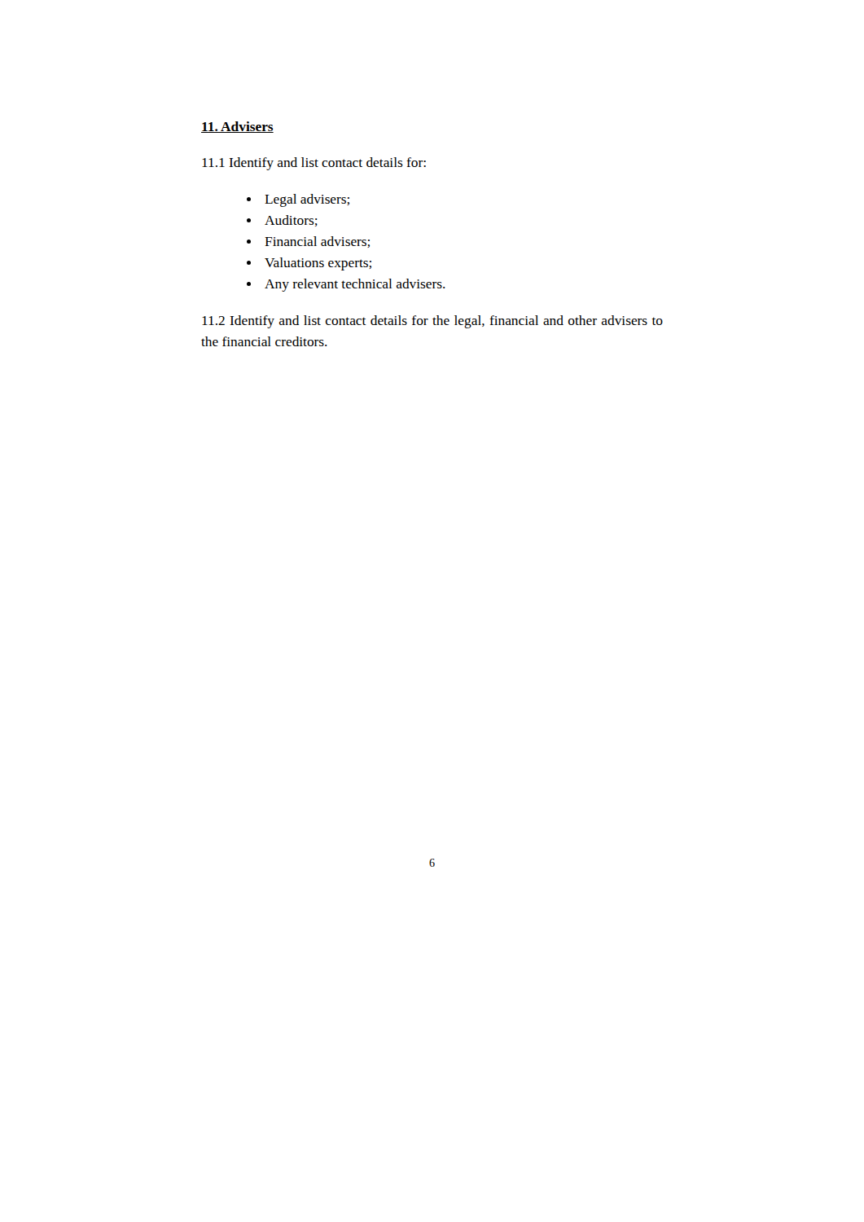11. Advisers
11.1 Identify and list contact details for:
Legal advisers;
Auditors;
Financial advisers;
Valuations experts;
Any relevant technical advisers.
11.2 Identify and list contact details for the legal, financial and other advisers to the financial creditors.
6